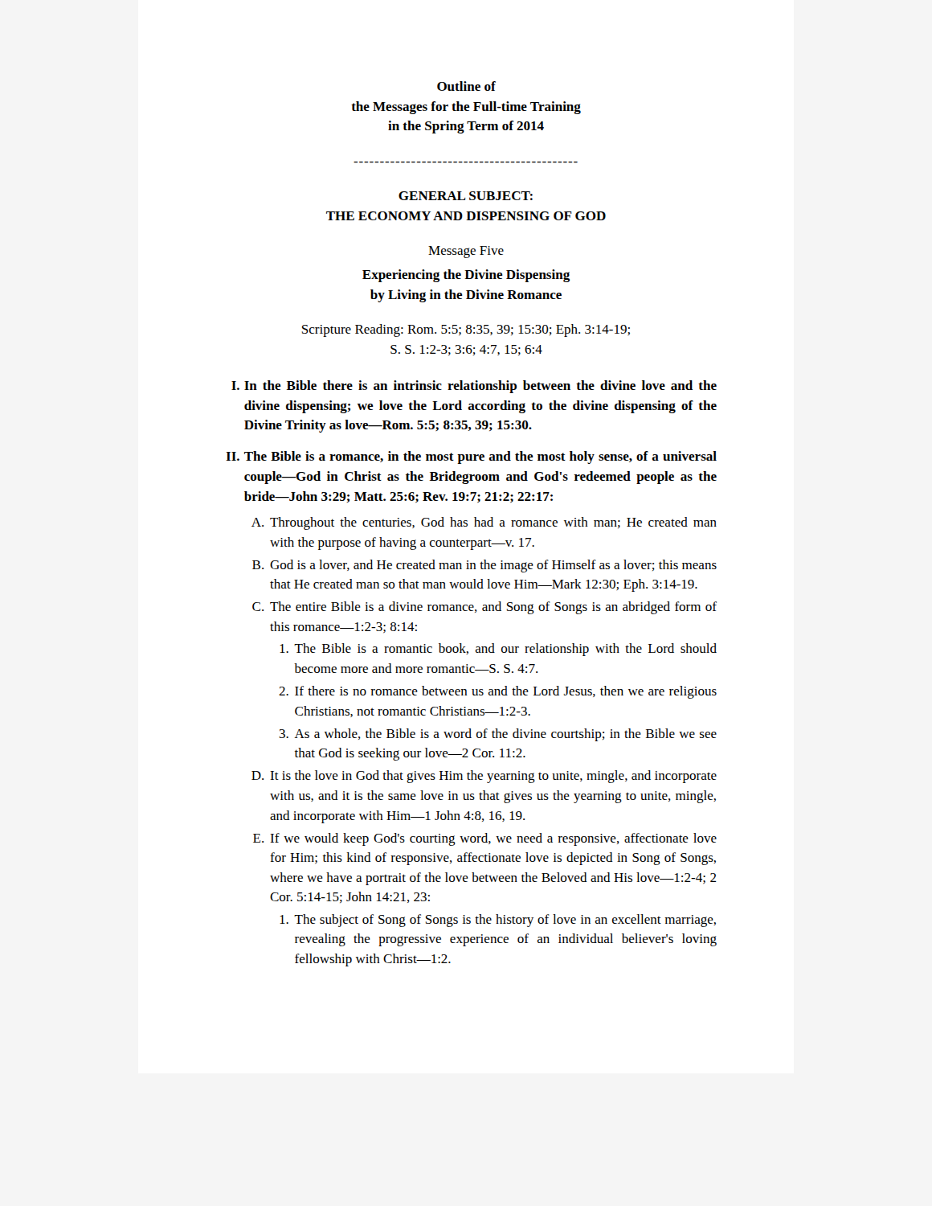Outline of
the Messages for the Full-time Training
in the Spring Term of 2014
-------------------------------------------
GENERAL SUBJECT:
THE ECONOMY AND DISPENSING OF GOD
Message Five
Experiencing the Divine Dispensing
by Living in the Divine Romance
Scripture Reading: Rom. 5:5; 8:35, 39; 15:30; Eph. 3:14-19;
S. S. 1:2-3; 3:6; 4:7, 15; 6:4
I. In the Bible there is an intrinsic relationship between the divine love and the divine dispensing; we love the Lord according to the divine dispensing of the Divine Trinity as love—Rom. 5:5; 8:35, 39; 15:30.
II. The Bible is a romance, in the most pure and the most holy sense, of a universal couple—God in Christ as the Bridegroom and God's redeemed people as the bride—John 3:29; Matt. 25:6; Rev. 19:7; 21:2; 22:17:
A. Throughout the centuries, God has had a romance with man; He created man with the purpose of having a counterpart—v. 17.
B. God is a lover, and He created man in the image of Himself as a lover; this means that He created man so that man would love Him—Mark 12:30; Eph. 3:14-19.
C. The entire Bible is a divine romance, and Song of Songs is an abridged form of this romance—1:2-3; 8:14:
1. The Bible is a romantic book, and our relationship with the Lord should become more and more romantic—S. S. 4:7.
2. If there is no romance between us and the Lord Jesus, then we are religious Christians, not romantic Christians—1:2-3.
3. As a whole, the Bible is a word of the divine courtship; in the Bible we see that God is seeking our love—2 Cor. 11:2.
D. It is the love in God that gives Him the yearning to unite, mingle, and incorporate with us, and it is the same love in us that gives us the yearning to unite, mingle, and incorporate with Him—1 John 4:8, 16, 19.
E. If we would keep God's courting word, we need a responsive, affectionate love for Him; this kind of responsive, affectionate love is depicted in Song of Songs, where we have a portrait of the love between the Beloved and His love—1:2-4; 2 Cor. 5:14-15; John 14:21, 23:
1. The subject of Song of Songs is the history of love in an excellent marriage, revealing the progressive experience of an individual believer's loving fellowship with Christ—1:2.